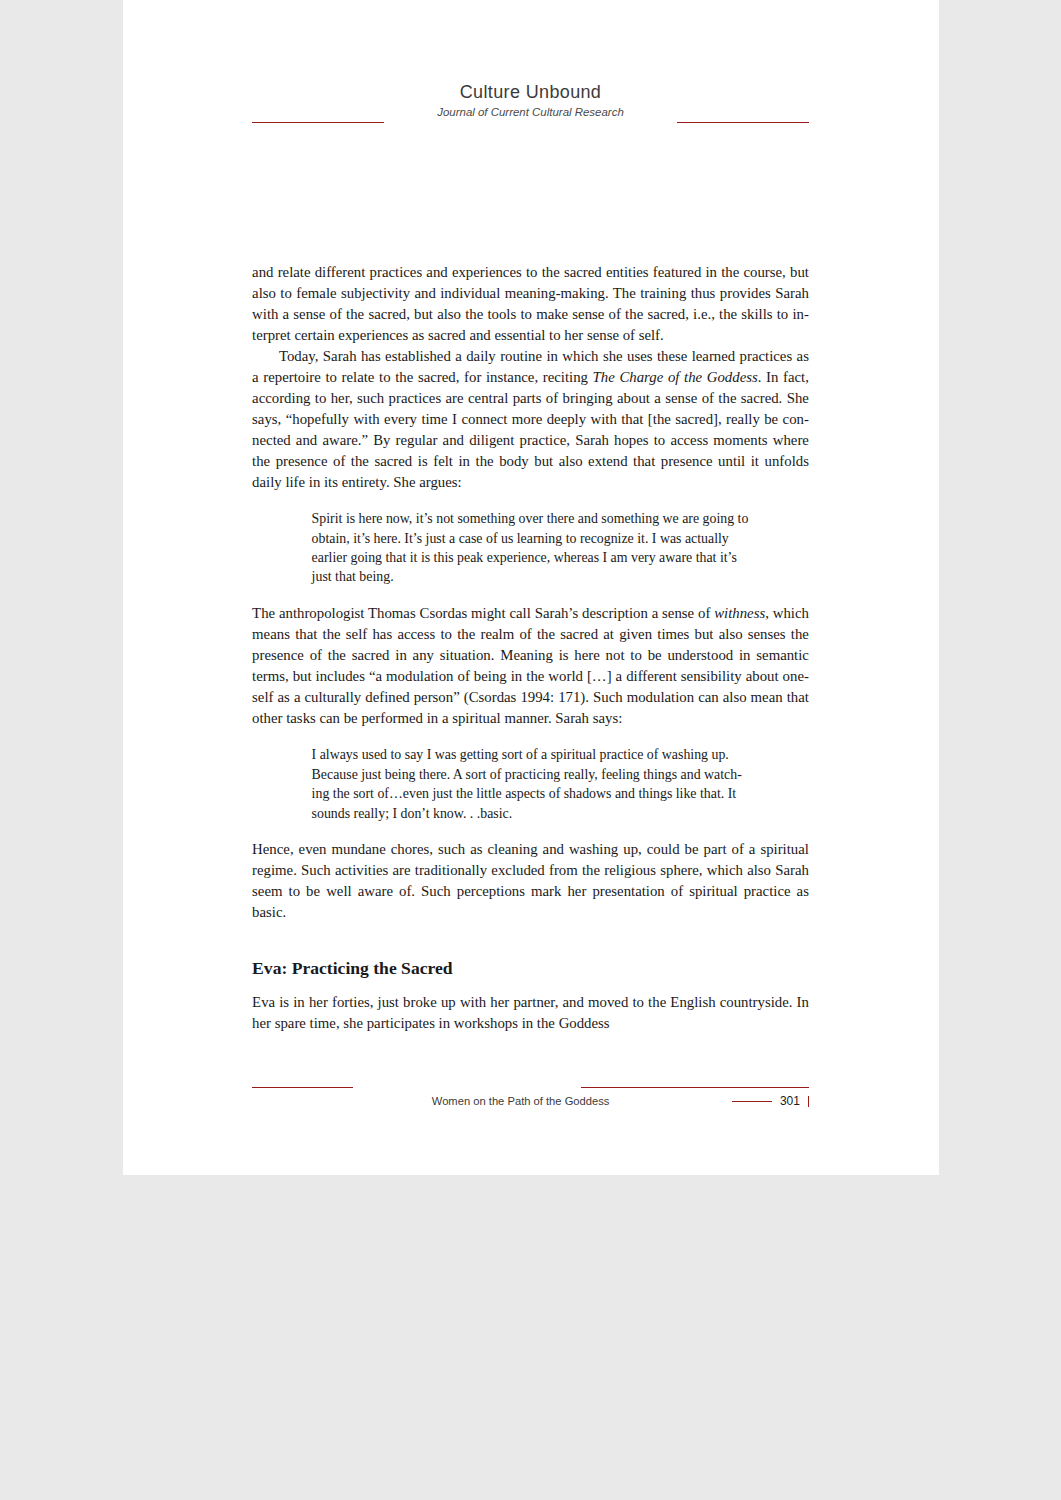Culture Unbound
Journal of Current Cultural Research
and relate different practices and experiences to the sacred entities featured in the course, but also to female subjectivity and individual meaning-making. The training thus provides Sarah with a sense of the sacred, but also the tools to make sense of the sacred, i.e., the skills to interpret certain experiences as sacred and essential to her sense of self.
Today, Sarah has established a daily routine in which she uses these learned practices as a repertoire to relate to the sacred, for instance, reciting The Charge of the Goddess. In fact, according to her, such practices are central parts of bringing about a sense of the sacred. She says, “hopefully with every time I connect more deeply with that [the sacred], really be connected and aware.” By regular and diligent practice, Sarah hopes to access moments where the presence of the sacred is felt in the body but also extend that presence until it unfolds daily life in its entirety. She argues:
Spirit is here now, it’s not something over there and something we are going to obtain, it’s here. It’s just a case of us learning to recognize it. I was actually earlier going that it is this peak experience, whereas I am very aware that it’s just that being.
The anthropologist Thomas Csordas might call Sarah’s description a sense of withness, which means that the self has access to the realm of the sacred at given times but also senses the presence of the sacred in any situation. Meaning is here not to be understood in semantic terms, but includes “a modulation of being in the world […] a different sensibility about oneself as a culturally defined person” (Csordas 1994: 171). Such modulation can also mean that other tasks can be performed in a spiritual manner. Sarah says:
I always used to say I was getting sort of a spiritual practice of washing up. Because just being there. A sort of practicing really, feeling things and watching the sort of…even just the little aspects of shadows and things like that. It sounds really; I don’t know. . .basic.
Hence, even mundane chores, such as cleaning and washing up, could be part of a spiritual regime. Such activities are traditionally excluded from the religious sphere, which also Sarah seem to be well aware of. Such perceptions mark her presentation of spiritual practice as basic.
Eva: Practicing the Sacred
Eva is in her forties, just broke up with her partner, and moved to the English countryside. In her spare time, she participates in workshops in the Goddess
Women on the Path of the Goddess 301